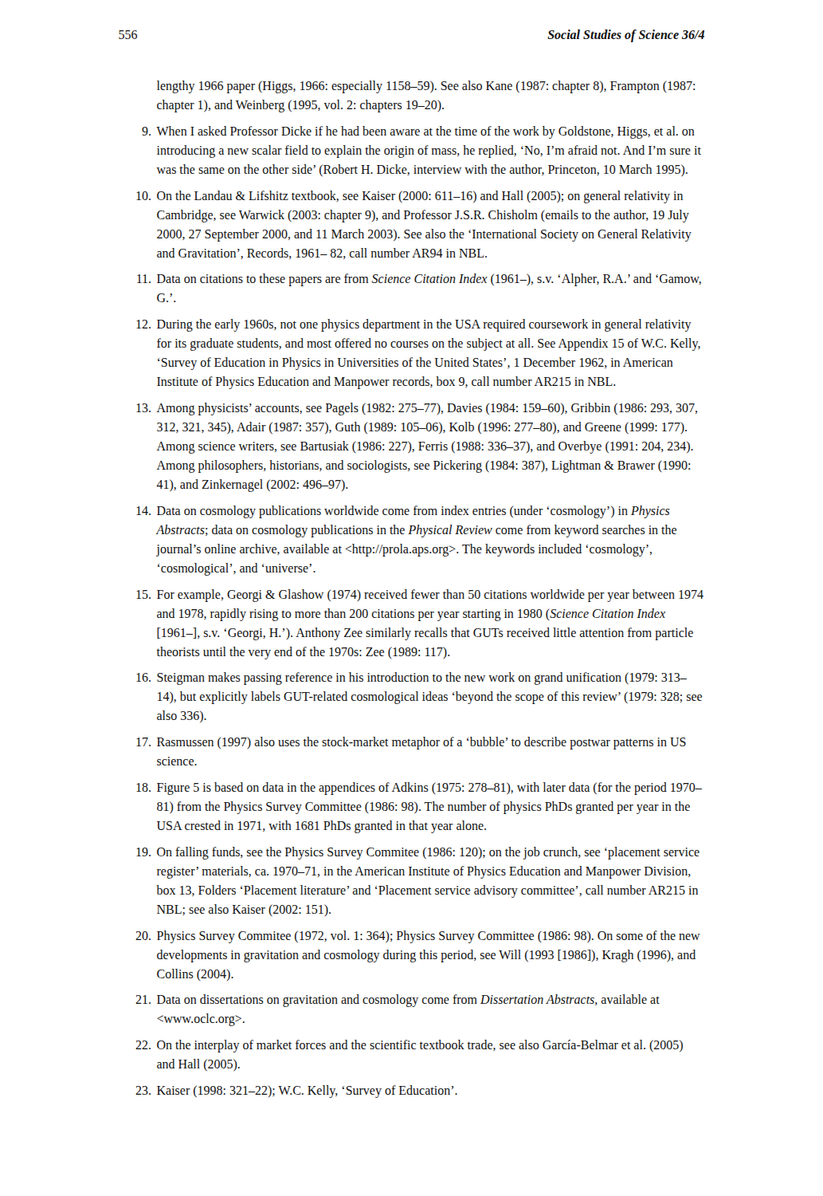556 Social Studies of Science 36/4
lengthy 1966 paper (Higgs, 1966: especially 1158–59). See also Kane (1987: chapter 8), Frampton (1987: chapter 1), and Weinberg (1995, vol. 2: chapters 19–20).
9. When I asked Professor Dicke if he had been aware at the time of the work by Goldstone, Higgs, et al. on introducing a new scalar field to explain the origin of mass, he replied, ‘No, I’m afraid not. And I’m sure it was the same on the other side’ (Robert H. Dicke, interview with the author, Princeton, 10 March 1995).
10. On the Landau & Lifshitz textbook, see Kaiser (2000: 611–16) and Hall (2005); on general relativity in Cambridge, see Warwick (2003: chapter 9), and Professor J.S.R. Chisholm (emails to the author, 19 July 2000, 27 September 2000, and 11 March 2003). See also the ‘International Society on General Relativity and Gravitation’, Records, 1961– 82, call number AR94 in NBL.
11. Data on citations to these papers are from Science Citation Index (1961–), s.v. ‘Alpher, R.A.’ and ‘Gamow, G.’.
12. During the early 1960s, not one physics department in the USA required coursework in general relativity for its graduate students, and most offered no courses on the subject at all. See Appendix 15 of W.C. Kelly, ‘Survey of Education in Physics in Universities of the United States’, 1 December 1962, in American Institute of Physics Education and Manpower records, box 9, call number AR215 in NBL.
13. Among physicists’ accounts, see Pagels (1982: 275–77), Davies (1984: 159–60), Gribbin (1986: 293, 307, 312, 321, 345), Adair (1987: 357), Guth (1989: 105–06), Kolb (1996: 277–80), and Greene (1999: 177). Among science writers, see Bartusiak (1986: 227), Ferris (1988: 336–37), and Overbye (1991: 204, 234). Among philosophers, historians, and sociologists, see Pickering (1984: 387), Lightman & Brawer (1990: 41), and Zinkernagel (2002: 496–97).
14. Data on cosmology publications worldwide come from index entries (under ‘cosmology’) in Physics Abstracts; data on cosmology publications in the Physical Review come from keyword searches in the journal’s online archive, available at <http://prola.aps.org>. The keywords included ‘cosmology’, ‘cosmological’, and ‘universe’.
15. For example, Georgi & Glashow (1974) received fewer than 50 citations worldwide per year between 1974 and 1978, rapidly rising to more than 200 citations per year starting in 1980 (Science Citation Index [1961–], s.v. ‘Georgi, H.’). Anthony Zee similarly recalls that GUTs received little attention from particle theorists until the very end of the 1970s: Zee (1989: 117).
16. Steigman makes passing reference in his introduction to the new work on grand unification (1979: 313–14), but explicitly labels GUT-related cosmological ideas ‘beyond the scope of this review’ (1979: 328; see also 336).
17. Rasmussen (1997) also uses the stock-market metaphor of a ‘bubble’ to describe postwar patterns in US science.
18. Figure 5 is based on data in the appendices of Adkins (1975: 278–81), with later data (for the period 1970–81) from the Physics Survey Committee (1986: 98). The number of physics PhDs granted per year in the USA crested in 1971, with 1681 PhDs granted in that year alone.
19. On falling funds, see the Physics Survey Commitee (1986: 120); on the job crunch, see ‘placement service register’ materials, ca. 1970–71, in the American Institute of Physics Education and Manpower Division, box 13, Folders ‘Placement literature’ and ‘Placement service advisory committee’, call number AR215 in NBL; see also Kaiser (2002: 151).
20. Physics Survey Commitee (1972, vol. 1: 364); Physics Survey Committee (1986: 98). On some of the new developments in gravitation and cosmology during this period, see Will (1993 [1986]), Kragh (1996), and Collins (2004).
21. Data on dissertations on gravitation and cosmology come from Dissertation Abstracts, available at <www.oclc.org>.
22. On the interplay of market forces and the scientific textbook trade, see also García-Belmar et al. (2005) and Hall (2005).
23. Kaiser (1998: 321–22); W.C. Kelly, ‘Survey of Education’.